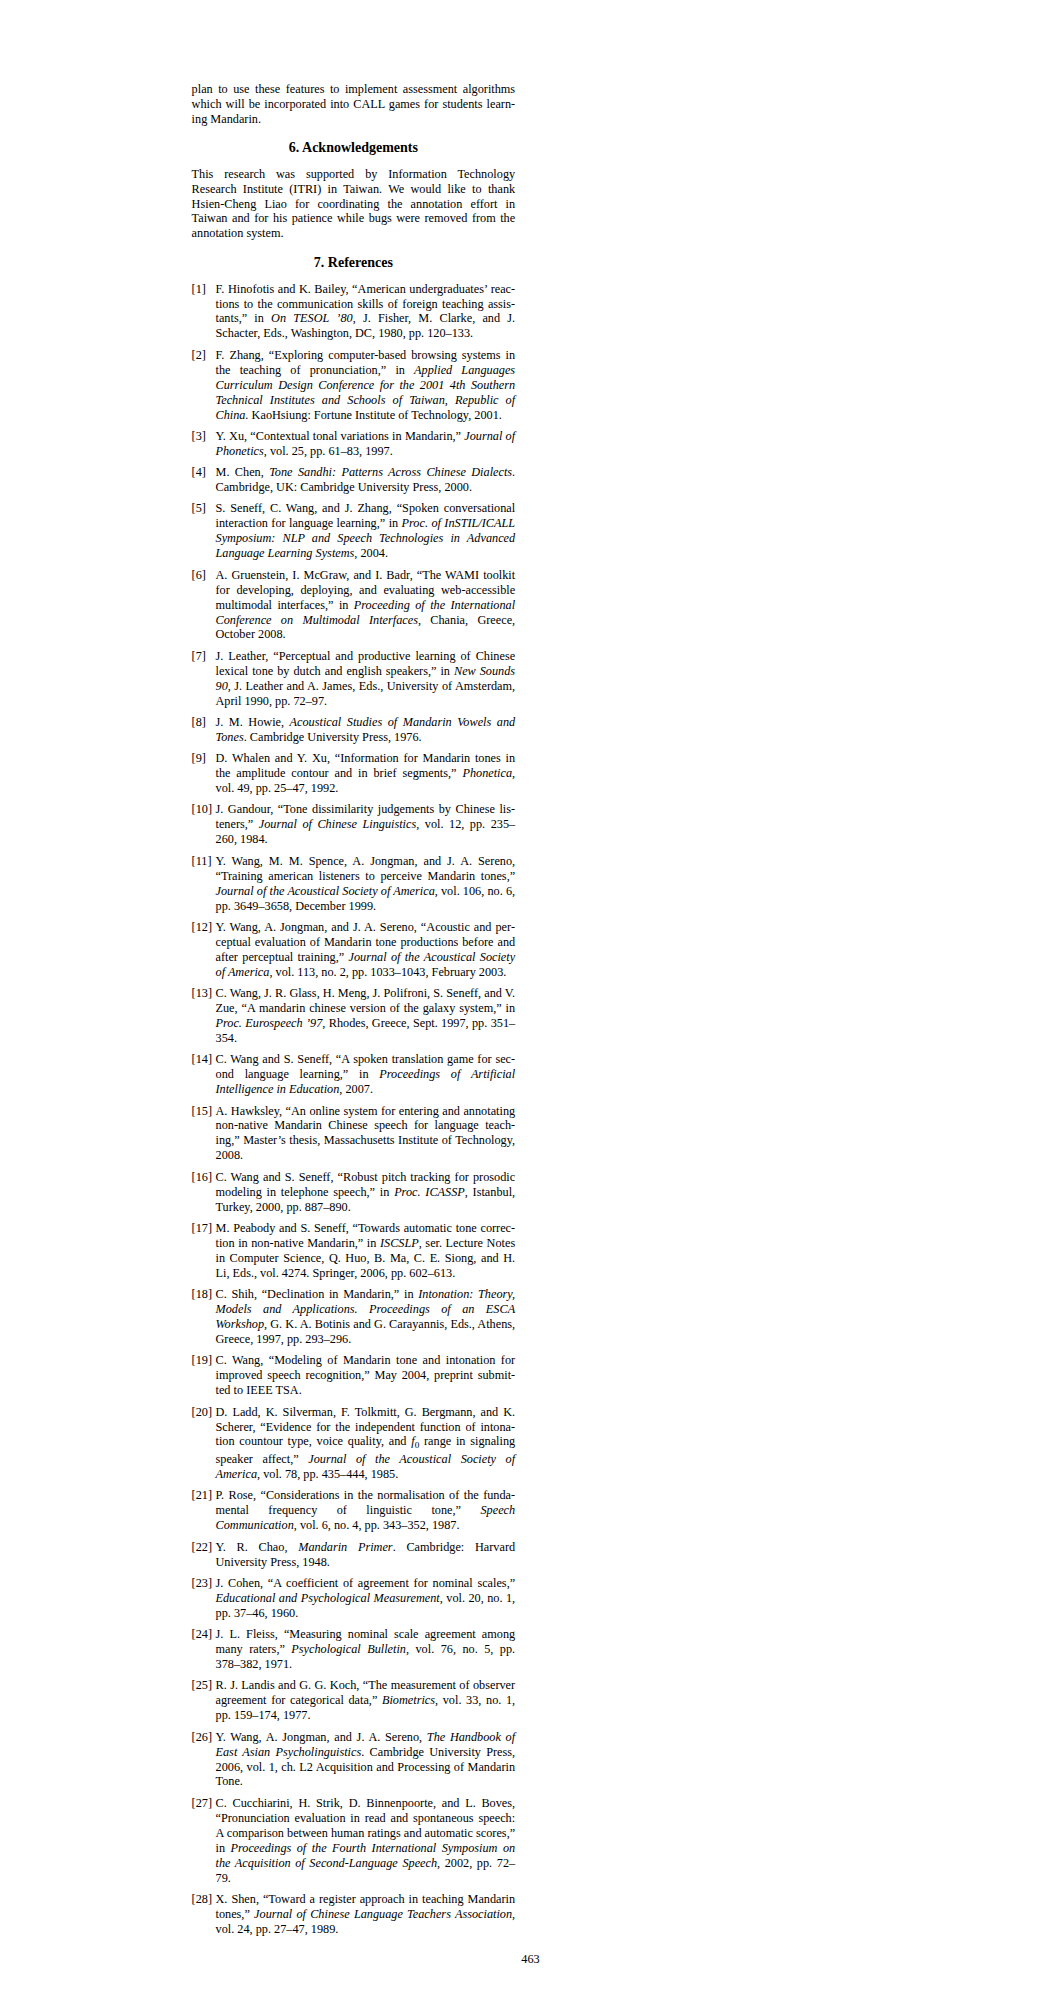plan to use these features to implement assessment algorithms which will be incorporated into CALL games for students learning Mandarin.
6. Acknowledgements
This research was supported by Information Technology Research Institute (ITRI) in Taiwan. We would like to thank Hsien-Cheng Liao for coordinating the annotation effort in Taiwan and for his patience while bugs were removed from the annotation system.
7. References
F. Hinofotis and K. Bailey, “American undergraduates’ reactions to the communication skills of foreign teaching assistants,” in On TESOL ’80, J. Fisher, M. Clarke, and J. Schacter, Eds., Washington, DC, 1980, pp. 120–133.
F. Zhang, “Exploring computer-based browsing systems in the teaching of pronunciation,” in Applied Languages Curriculum Design Conference for the 2001 4th Southern Technical Institutes and Schools of Taiwan, Republic of China. KaoHsiung: Fortune Institute of Technology, 2001.
Y. Xu, “Contextual tonal variations in Mandarin,” Journal of Phonetics, vol. 25, pp. 61–83, 1997.
M. Chen, Tone Sandhi: Patterns Across Chinese Dialects. Cambridge, UK: Cambridge University Press, 2000.
S. Seneff, C. Wang, and J. Zhang, “Spoken conversational interaction for language learning,” in Proc. of InSTIL/ICALL Symposium: NLP and Speech Technologies in Advanced Language Learning Systems, 2004.
A. Gruenstein, I. McGraw, and I. Badr, “The WAMI toolkit for developing, deploying, and evaluating web-accessible multimodal interfaces,” in Proceeding of the International Conference on Multimodal Interfaces, Chania, Greece, October 2008.
J. Leather, “Perceptual and productive learning of Chinese lexical tone by dutch and english speakers,” in New Sounds 90, J. Leather and A. James, Eds., University of Amsterdam, April 1990, pp. 72–97.
J. M. Howie, Acoustical Studies of Mandarin Vowels and Tones. Cambridge University Press, 1976.
D. Whalen and Y. Xu, “Information for Mandarin tones in the amplitude contour and in brief segments,” Phonetica, vol. 49, pp. 25–47, 1992.
J. Gandour, “Tone dissimilarity judgements by Chinese listeners,” Journal of Chinese Linguistics, vol. 12, pp. 235–260, 1984.
Y. Wang, M. M. Spence, A. Jongman, and J. A. Sereno, “Training american listeners to perceive Mandarin tones,” Journal of the Acoustical Society of America, vol. 106, no. 6, pp. 3649–3658, December 1999.
Y. Wang, A. Jongman, and J. A. Sereno, “Acoustic and perceptual evaluation of Mandarin tone productions before and after perceptual training,” Journal of the Acoustical Society of America, vol. 113, no. 2, pp. 1033–1043, February 2003.
C. Wang, J. R. Glass, H. Meng, J. Polifroni, S. Seneff, and V. Zue, “A mandarin chinese version of the galaxy system,” in Proc. Eurospeech ’97, Rhodes, Greece, Sept. 1997, pp. 351–354.
C. Wang and S. Seneff, “A spoken translation game for second language learning,” in Proceedings of Artificial Intelligence in Education, 2007.
A. Hawksley, “An online system for entering and annotating non-native Mandarin Chinese speech for language teaching,” Master’s thesis, Massachusetts Institute of Technology, 2008.
C. Wang and S. Seneff, “Robust pitch tracking for prosodic modeling in telephone speech,” in Proc. ICASSP, Istanbul, Turkey, 2000, pp. 887–890.
M. Peabody and S. Seneff, “Towards automatic tone correction in non-native Mandarin,” in ISCSLP, ser. Lecture Notes in Computer Science, Q. Huo, B. Ma, C. E. Siong, and H. Li, Eds., vol. 4274. Springer, 2006, pp. 602–613.
C. Shih, “Declination in Mandarin,” in Intonation: Theory, Models and Applications. Proceedings of an ESCA Workshop, G. K. A. Botinis and G. Carayannis, Eds., Athens, Greece, 1997, pp. 293–296.
C. Wang, “Modeling of Mandarin tone and intonation for improved speech recognition,” May 2004, preprint submitted to IEEE TSA.
D. Ladd, K. Silverman, F. Tolkmitt, G. Bergmann, and K. Scherer, “Evidence for the independent function of intonation countour type, voice quality, and f 0 range in signaling speaker affect,” Journal of the Acoustical Society of America, vol. 78, pp. 435–444, 1985.
P. Rose, “Considerations in the normalisation of the fundamental frequency of linguistic tone,” Speech Communication, vol. 6, no. 4, pp. 343–352, 1987.
Y. R. Chao, Mandarin Primer. Cambridge: Harvard University Press, 1948.
J. Cohen, “A coefficient of agreement for nominal scales,” Educational and Psychological Measurement, vol. 20, no. 1, pp. 37–46, 1960.
J. L. Fleiss, “Measuring nominal scale agreement among many raters,” Psychological Bulletin, vol. 76, no. 5, pp. 378–382, 1971.
R. J. Landis and G. G. Koch, “The measurement of observer agreement for categorical data,” Biometrics, vol. 33, no. 1, pp. 159–174, 1977.
Y. Wang, A. Jongman, and J. A. Sereno, The Handbook of East Asian Psycholinguistics. Cambridge University Press, 2006, vol. 1, ch. L2 Acquisition and Processing of Mandarin Tone.
C. Cucchiarini, H. Strik, D. Binnenpoorte, and L. Boves, “Pronunciation evaluation in read and spontaneous speech: A comparison between human ratings and automatic scores,” in Proceedings of the Fourth International Symposium on the Acquisition of Second-Language Speech, 2002, pp. 72–79.
X. Shen, “Toward a register approach in teaching Mandarin tones,” Journal of Chinese Language Teachers Association, vol. 24, pp. 27–47, 1989.
463